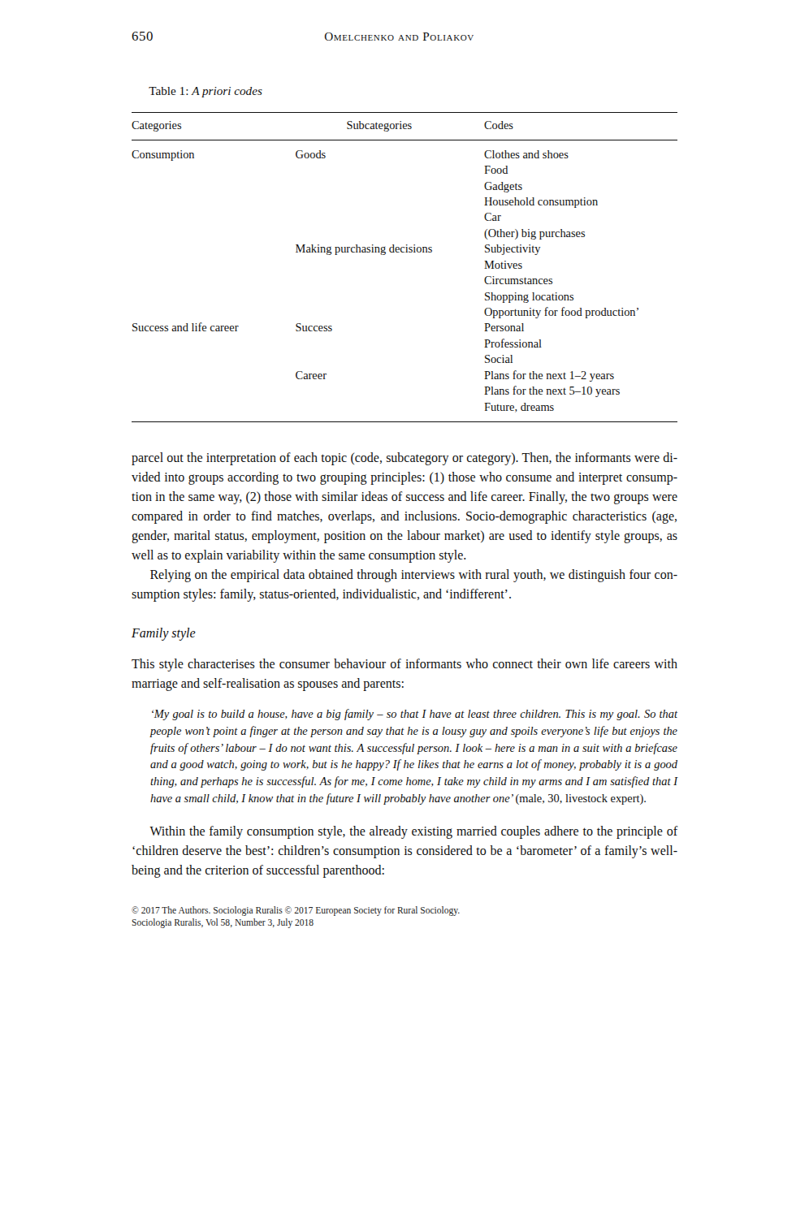650 Omelchenko and Poliakov
Table 1: A priori codes
| Categories | Subcategories | Codes |
| --- | --- | --- |
| Consumption | Goods | Clothes and shoes |
| | | Food |
| | | Gadgets |
| | | Household consumption |
| | | Car |
| | | (Other) big purchases |
| | Making purchasing decisions | Subjectivity |
| | | Motives |
| | | Circumstances |
| | | Shopping locations |
| | | Opportunity for food production’ |
| Success and life career | Success | Personal |
| | | Professional |
| | | Social |
| | Career | Plans for the next 1–2 years |
| | | Plans for the next 5–10 years |
| | | Future, dreams |
parcel out the interpretation of each topic (code, subcategory or category). Then, the informants were divided into groups according to two grouping principles: (1) those who consume and interpret consumption in the same way, (2) those with similar ideas of success and life career. Finally, the two groups were compared in order to find matches, overlaps, and inclusions. Socio-demographic characteristics (age, gender, marital status, employment, position on the labour market) are used to identify style groups, as well as to explain variability within the same consumption style.
Relying on the empirical data obtained through interviews with rural youth, we distinguish four consumption styles: family, status-oriented, individualistic, and ‘indifferent’.
Family style
This style characterises the consumer behaviour of informants who connect their own life careers with marriage and self-realisation as spouses and parents:
‘My goal is to build a house, have a big family – so that I have at least three children. This is my goal. So that people won’t point a finger at the person and say that he is a lousy guy and spoils everyone’s life but enjoys the fruits of others’ labour – I do not want this. A successful person. I look – here is a man in a suit with a briefcase and a good watch, going to work, but is he happy? If he likes that he earns a lot of money, probably it is a good thing, and perhaps he is successful. As for me, I come home, I take my child in my arms and I am satisfied that I have a small child, I know that in the future I will probably have another one’ (male, 30, livestock expert).
Within the family consumption style, the already existing married couples adhere to the principle of ‘children deserve the best’: children’s consumption is considered to be a ‘barometer’ of a family’s well-being and the criterion of successful parenthood:
© 2017 The Authors. Sociologia Ruralis © 2017 European Society for Rural Sociology.
Sociologia Ruralis, Vol 58, Number 3, July 2018